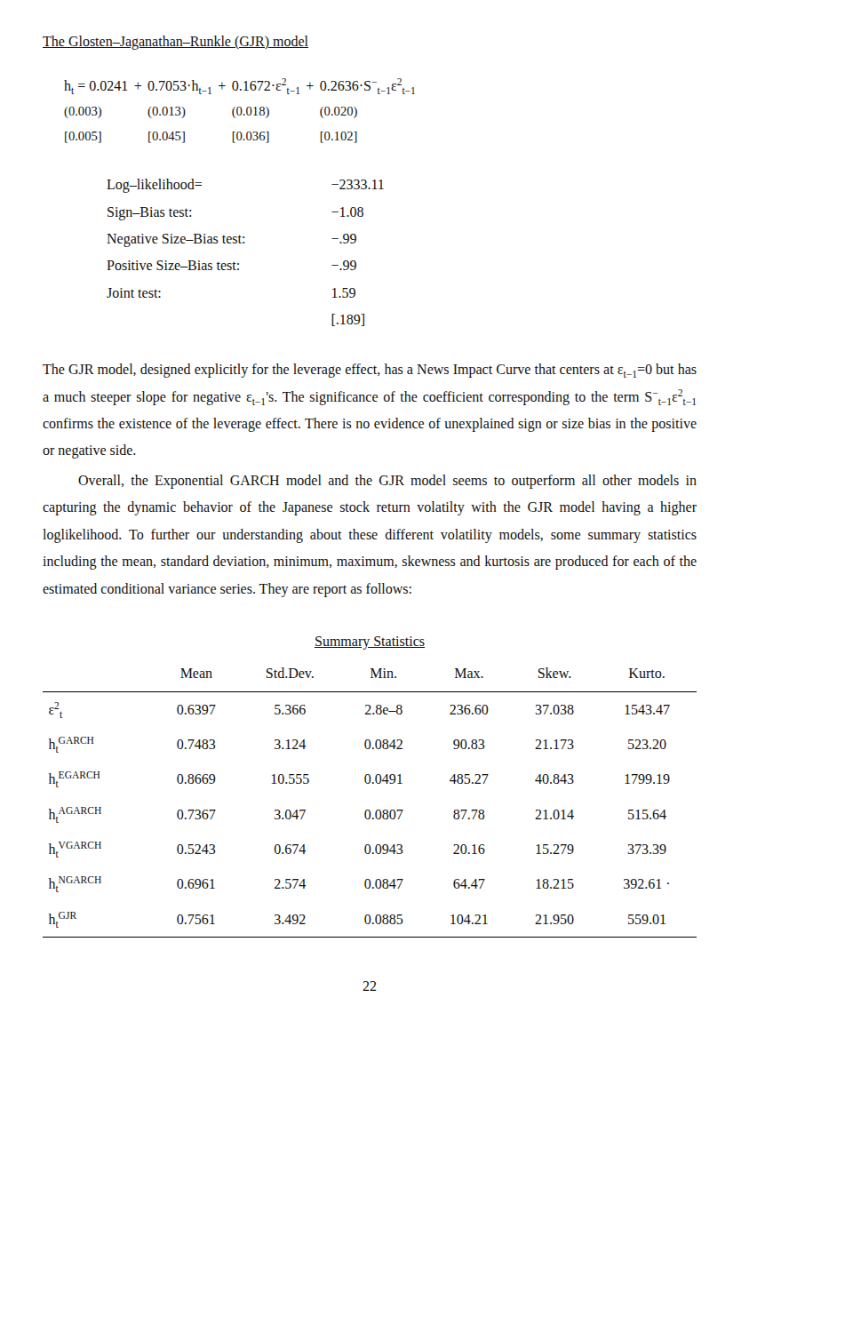The Glosten–Jaganathan–Runkle (GJR) model
ht = 0.0241(0.003)[0.005] + 0.7053·ht−1(0.013)[0.045] + 0.1672·ε2t−1(0.018)[0.036] + 0.2636·S−t−1ε2t−1(0.020)[0.102]
| Log–likelihood= | −2333.11 |
| Sign–Bias test: | −1.08 |
| Negative Size–Bias test: | −.99 |
| Positive Size–Bias test: | −.99 |
| Joint test: | 1.59 |
| | [.189] |
The GJR model, designed explicitly for the leverage effect, has a News Impact Curve that centers at εt−1=0 but has a much steeper slope for negative εt−1's. The significance of the coefficient corresponding to the term S−t−1ε2t−1 confirms the existence of the leverage effect. There is no evidence of unexplained sign or size bias in the positive or negative side.
Overall, the Exponential GARCH model and the GJR model seems to outperform all other models in capturing the dynamic behavior of the Japanese stock return volatilty with the GJR model having a higher loglikelihood. To further our understanding about these different volatility models, some summary statistics including the mean, standard deviation, minimum, maximum, skewness and kurtosis are produced for each of the estimated conditional variance series. They are report as follows:
Summary Statistics
| | Mean | Std.Dev. | Min. | Max. | Skew. | Kurto. |
| --- | --- | --- | --- | --- | --- | --- |
| ε 2 t | 0.6397 | 5.366 | 2.8e–8 | 236.60 | 37.038 | 1543.47 |
| h t GARCH | 0.7483 | 3.124 | 0.0842 | 90.83 | 21.173 | 523.20 |
| h t EGARCH | 0.8669 | 10.555 | 0.0491 | 485.27 | 40.843 | 1799.19 |
| h t AGARCH | 0.7367 | 3.047 | 0.0807 | 87.78 | 21.014 | 515.64 |
| h t VGARCH | 0.5243 | 0.674 | 0.0943 | 20.16 | 15.279 | 373.39 |
| h t NGARCH | 0.6961 | 2.574 | 0.0847 | 64.47 | 18.215 | 392.61 · |
| h t GJR | 0.7561 | 3.492 | 0.0885 | 104.21 | 21.950 | 559.01 |
22